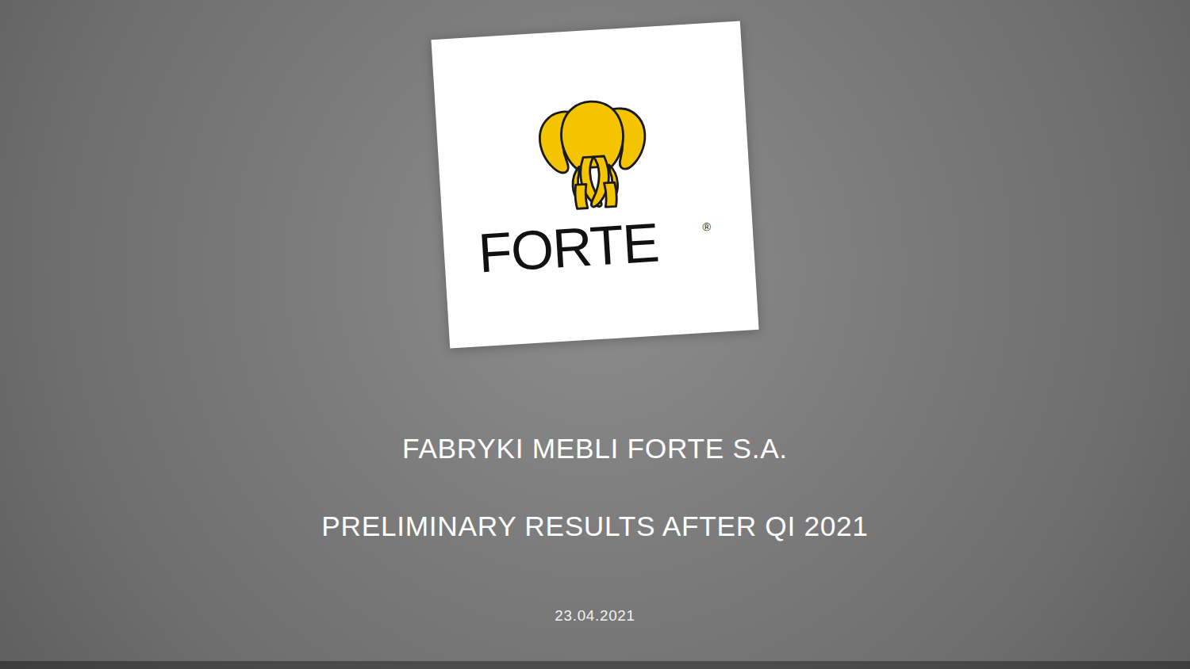FORTE ®
FABRYKI MEBLI FORTE S.A.
PRELIMINARY RESULTS AFTER QI 2021
23.04.2021